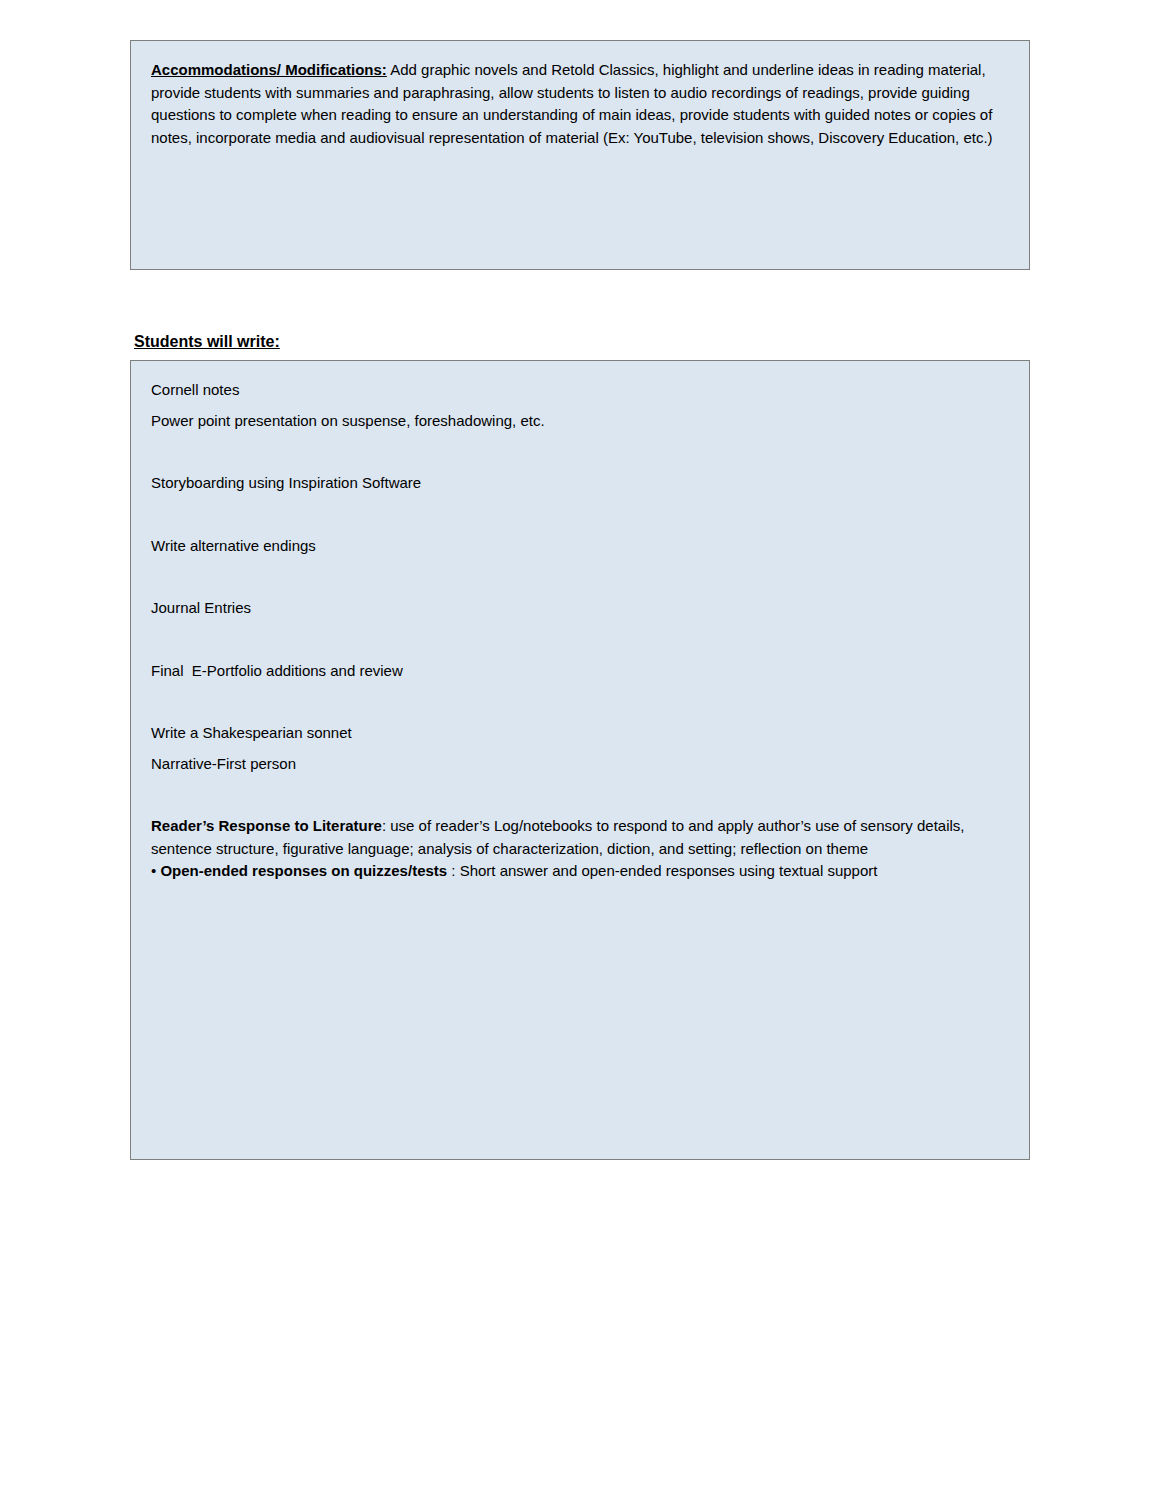Accommodations/ Modifications: Add graphic novels and Retold Classics, highlight and underline ideas in reading material, provide students with summaries and paraphrasing, allow students to listen to audio recordings of readings, provide guiding questions to complete when reading to ensure an understanding of main ideas, provide students with guided notes or copies of notes, incorporate media and audiovisual representation of material (Ex: YouTube, television shows, Discovery Education, etc.)
Students will write:
Cornell notes
Power point presentation on suspense, foreshadowing, etc.
Storyboarding using Inspiration Software
Write alternative endings
Journal Entries
Final E-Portfolio additions and review
Write a Shakespearian sonnet
Narrative-First person
Reader’s Response to Literature: use of reader’s Log/notebooks to respond to and apply author’s use of sensory details, sentence structure, figurative language; analysis of characterization, diction, and setting; reflection on theme
• Open-ended responses on quizzes/tests : Short answer and open-ended responses using textual support